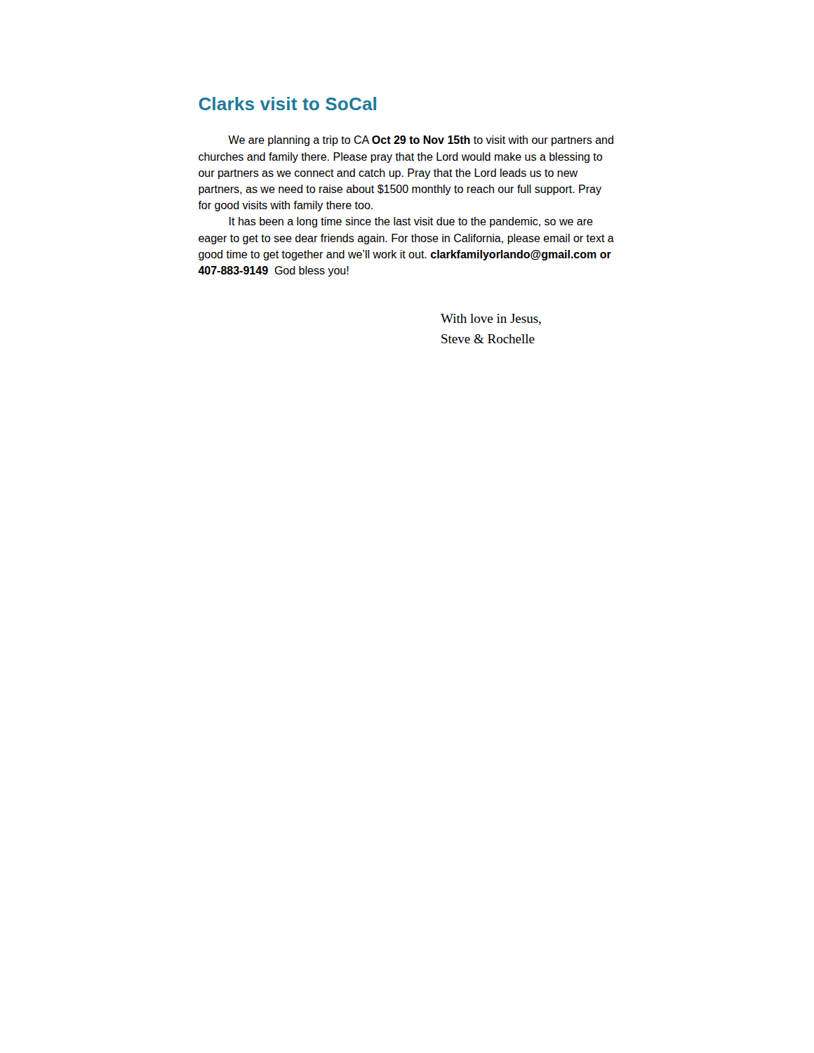Clarks visit to SoCal
We are planning a trip to CA Oct 29 to Nov 15th to visit with our partners and churches and family there. Please pray that the Lord would make us a blessing to our partners as we connect and catch up. Pray that the Lord leads us to new partners, as we need to raise about $1500 monthly to reach our full support. Pray for good visits with family there too.
It has been a long time since the last visit due to the pandemic, so we are eager to get to see dear friends again. For those in California, please email or text a good time to get together and we’ll work it out. clarkfamilyorlando@gmail.com or 407-883-9149 God bless you!
With love in Jesus,
Steve & Rochelle